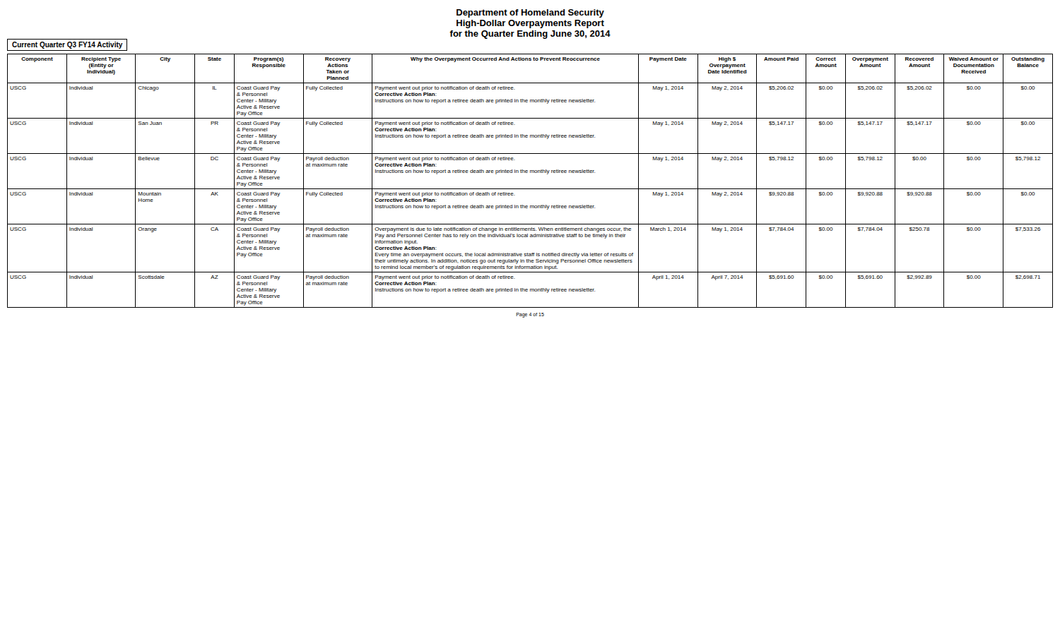Department of Homeland Security
High-Dollar Overpayments Report
for the Quarter Ending June 30, 2014
Current Quarter Q3 FY14 Activity
| Component | Recipient Type (Entity or Individual) | City | State | Program(s) Responsible | Recovery Actions Taken or Planned | Why the Overpayment Occurred And Actions to Prevent Reoccurrence | Payment Date | High $ Overpayment Date Identified | Amount Paid | Correct Amount | Overpayment Amount | Recovered Amount | Waived Amount or Documentation Received | Outstanding Balance |
| --- | --- | --- | --- | --- | --- | --- | --- | --- | --- | --- | --- | --- | --- | --- |
| USCG | Individual | Chicago | IL | Coast Guard Pay & Personnel Center - Military Active & Reserve Pay Office | Fully Collected | Payment went out prior to notification of death of retiree. Corrective Action Plan : Instructions on how to report a retiree death are printed in the monthly retiree newsletter. | May 1, 2014 | May 2, 2014 | $5,206.02 | $0.00 | $5,206.02 | $5,206.02 | $0.00 | $0.00 |
| USCG | Individual | San Juan | PR | Coast Guard Pay & Personnel Center - Military Active & Reserve Pay Office | Fully Collected | Payment went out prior to notification of death of retiree. Corrective Action Plan : Instructions on how to report a retiree death are printed in the monthly retiree newsletter. | May 1, 2014 | May 2, 2014 | $5,147.17 | $0.00 | $5,147.17 | $5,147.17 | $0.00 | $0.00 |
| USCG | Individual | Bellevue | DC | Coast Guard Pay & Personnel Center - Military Active & Reserve Pay Office | Payroll deduction at maximum rate | Payment went out prior to notification of death of retiree. Corrective Action Plan : Instructions on how to report a retiree death are printed in the monthly retiree newsletter. | May 1, 2014 | May 2, 2014 | $5,798.12 | $0.00 | $5,798.12 | $0.00 | $0.00 | $5,798.12 |
| USCG | Individual | Mountain Home | AK | Coast Guard Pay & Personnel Center - Military Active & Reserve Pay Office | Fully Collected | Payment went out prior to notification of death of retiree. Corrective Action Plan : Instructions on how to report a retiree death are printed in the monthly retiree newsletter. | May 1, 2014 | May 2, 2014 | $9,920.88 | $0.00 | $9,920.88 | $9,920.88 | $0.00 | $0.00 |
| USCG | Individual | Orange | CA | Coast Guard Pay & Personnel Center - Military Active & Reserve Pay Office | Payroll deduction at maximum rate | Overpayment is due to late notification of change in entitlements. When entitlement changes occur, the Pay and Personnel Center has to rely on the individual's local administrative staff to be timely in their information input. Corrective Action Plan : Every time an overpayment occurs, the local administrative staff is notified directly via letter of results of their untimely actions. In addition, notices go out regularly in the Servicing Personnel Office newsletters to remind local member's of regulation requirements for information input. | March 1, 2014 | May 1, 2014 | $7,784.04 | $0.00 | $7,784.04 | $250.78 | $0.00 | $7,533.26 |
| USCG | Individual | Scottsdale | AZ | Coast Guard Pay & Personnel Center - Military Active & Reserve Pay Office | Payroll deduction at maximum rate | Payment went out prior to notification of death of retiree. Corrective Action Plan : Instructions on how to report a retiree death are printed in the monthly retiree newsletter. | April 1, 2014 | April 7, 2014 | $5,691.60 | $0.00 | $5,691.60 | $2,992.89 | $0.00 | $2,698.71 |
Page 4 of 15